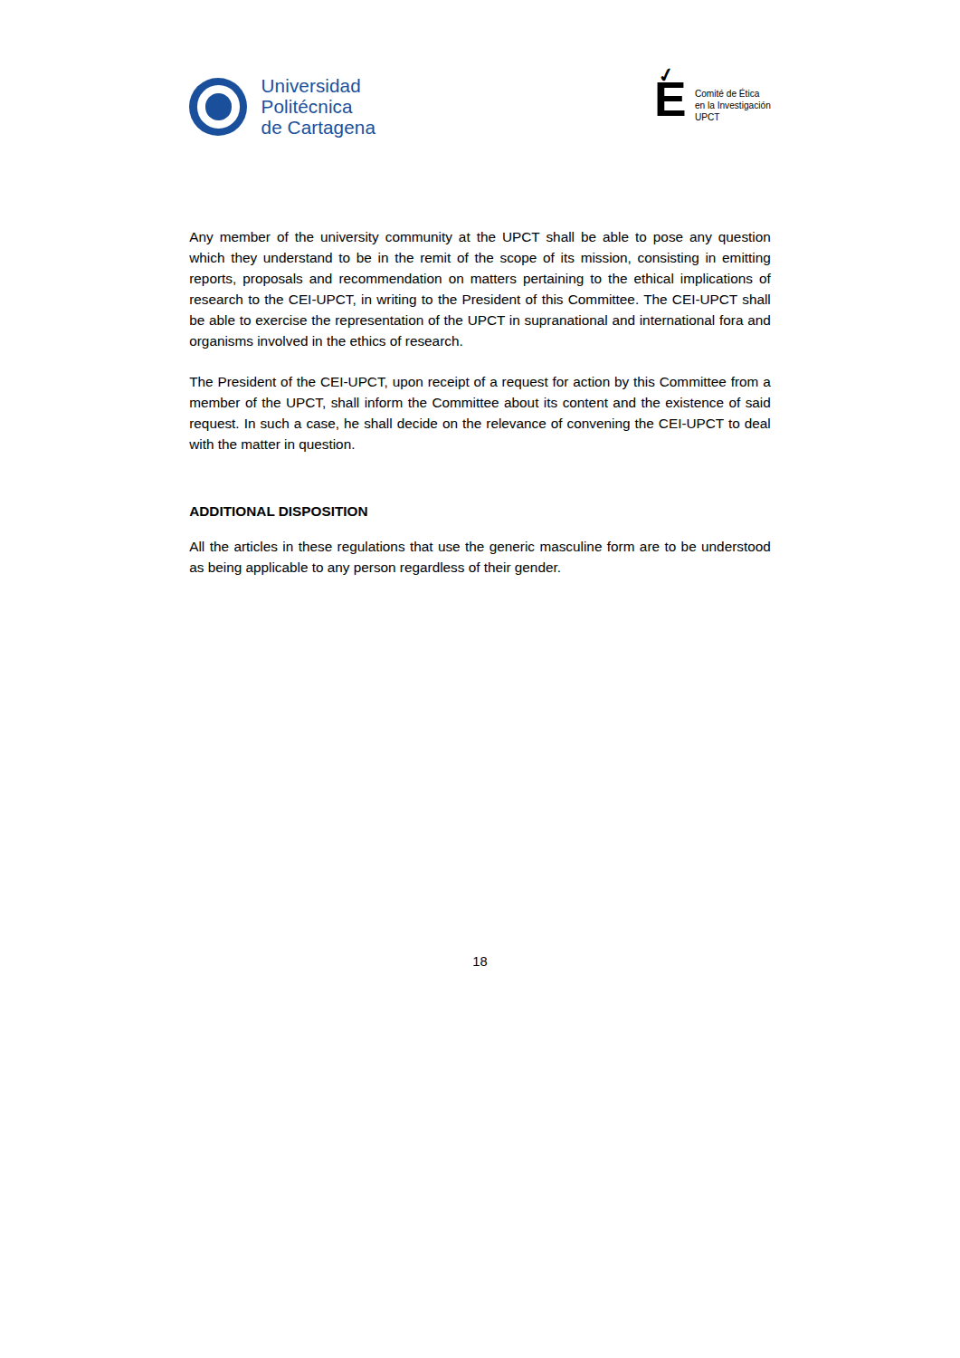Universidad
Politécnica
de Cartagena
✓E
Comité de Ética
en la Investigación
UPCT
Any member of the university community at the UPCT shall be able to pose any question which they understand to be in the remit of the scope of its mission, consisting in emitting reports, proposals and recommendation on matters pertaining to the ethical implications of research to the CEI-UPCT, in writing to the President of this Committee. The CEI-UPCT shall be able to exercise the representation of the UPCT in supranational and international fora and organisms involved in the ethics of research.
The President of the CEI-UPCT, upon receipt of a request for action by this Committee from a member of the UPCT, shall inform the Committee about its content and the existence of said request. In such a case, he shall decide on the relevance of convening the CEI-UPCT to deal with the matter in question.
ADDITIONAL DISPOSITION
All the articles in these regulations that use the generic masculine form are to be understood as being applicable to any person regardless of their gender.
18